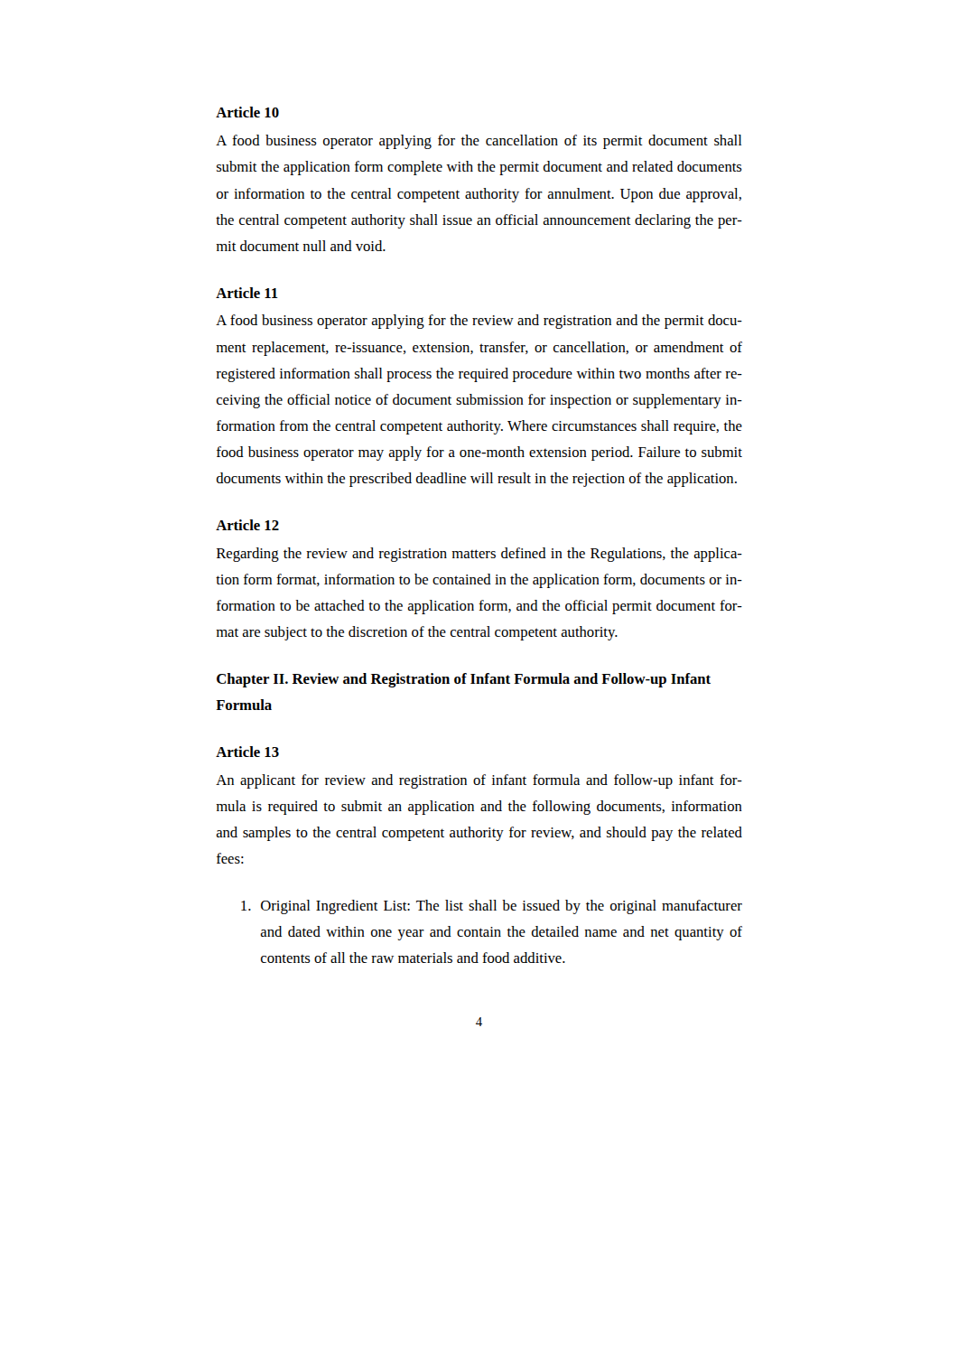Article 10
A food business operator applying for the cancellation of its permit document shall submit the application form complete with the permit document and related documents or information to the central competent authority for annulment. Upon due approval, the central competent authority shall issue an official announcement declaring the permit document null and void.
Article 11
A food business operator applying for the review and registration and the permit document replacement, re-issuance, extension, transfer, or cancellation, or amendment of registered information shall process the required procedure within two months after receiving the official notice of document submission for inspection or supplementary information from the central competent authority. Where circumstances shall require, the food business operator may apply for a one-month extension period. Failure to submit documents within the prescribed deadline will result in the rejection of the application.
Article 12
Regarding the review and registration matters defined in the Regulations, the application form format, information to be contained in the application form, documents or information to be attached to the application form, and the official permit document format are subject to the discretion of the central competent authority.
Chapter II. Review and Registration of Infant Formula and Follow-up Infant Formula
Article 13
An applicant for review and registration of infant formula and follow-up infant formula is required to submit an application and the following documents, information and samples to the central competent authority for review, and should pay the related fees:
Original Ingredient List: The list shall be issued by the original manufacturer and dated within one year and contain the detailed name and net quantity of contents of all the raw materials and food additive.
4